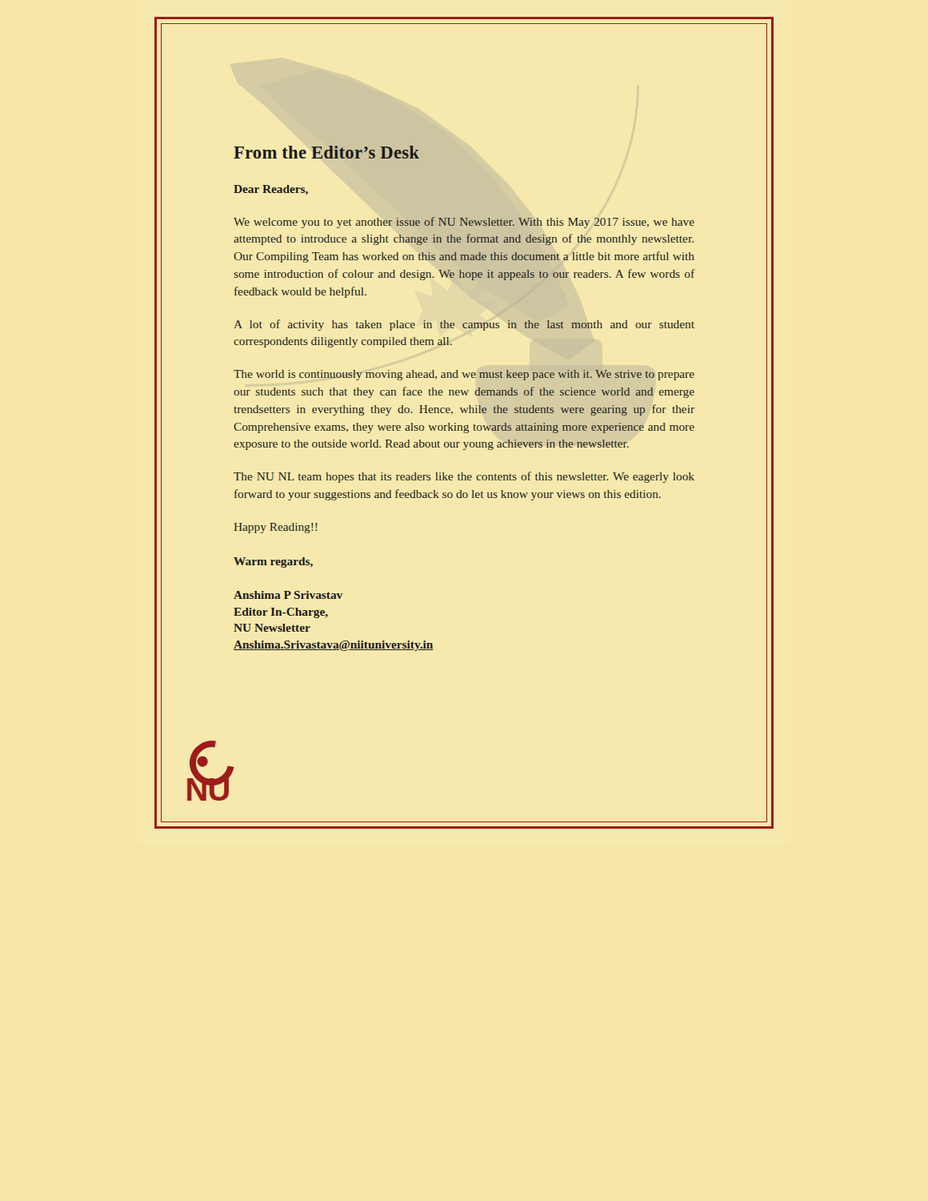From the Editor’s Desk
Dear Readers,
We welcome you to yet another issue of NU Newsletter. With this May 2017 issue, we have attempted to introduce a slight change in the format and design of the monthly newsletter. Our Compiling Team has worked on this and made this document a little bit more artful with some introduction of colour and design. We hope it appeals to our readers. A few words of feedback would be helpful.
A lot of activity has taken place in the campus in the last month and our student correspondents diligently compiled them all.
The world is continuously moving ahead, and we must keep pace with it. We strive to prepare our students such that they can face the new demands of the science world and emerge trendsetters in everything they do. Hence, while the students were gearing up for their Comprehensive exams, they were also working towards attaining more experience and more exposure to the outside world. Read about our young achievers in the newsletter.
The NU NL team hopes that its readers like the contents of this newsletter. We eagerly look forward to your suggestions and feedback so do let us know your views on this edition.
Happy Reading!!
Warm regards,
Anshima P Srivastav
Editor In-Charge,
NU Newsletter
Anshima.Srivastava@niituniversity.in
NU